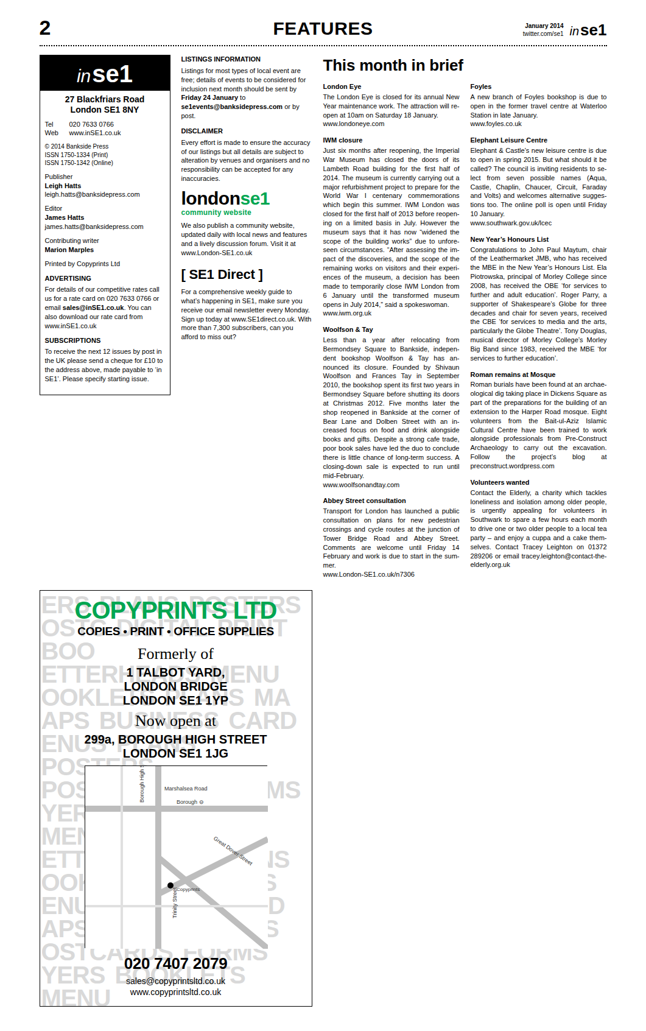2
FEATURES
January 2014
twitter.com/se1
in se1
in se1
27 Blackfriars Road
London SE1 8NY
Tel
020 7633 0766
Web
www.inSE1.co.uk
© 2014 Bankside Press
ISSN 1750-1334 (Print)
ISSN 1750-1342 (Online)
Publisher
Leigh Hatts
leigh.hatts@banksidepress.com
Editor
James Hatts
james.hatts@banksidepress.com
Contributing writer
Marion Marples
Printed by Copyprints Ltd
Advertising
For details of our competitive rates call us for a rate card on 020 7633 0766 or email sales@inSE1.co.uk. You can also download our rate card from www.inSE1.co.uk
Subscriptions
To receive the next 12 issues by post in the UK please send a cheque for £10 to the address above, made payable to ‘in SE1’. Please specify starting issue.
Listings information
Listings for most types of local event are free; details of events to be considered for inclusion next month should be sent by Friday 24 January to se1events@banksidepress.com or by post.
Disclaimer
Every effort is made to ensure the accuracy of our listings but all details are subject to alteration by venues and organisers and no responsibility can be accepted for any inaccuracies.
london se1 community website
We also publish a community website, updated daily with local news and features and a lively discussion forum. Visit it at www.London-SE1.co.uk
[ SE1 Direct ]
For a comprehensive weekly guide to what’s happening in SE1, make sure you receive our email newsletter every Monday. Sign up today at www.SE1direct.co.uk. With more than 7,300 subscribers, can you afford to miss out?
This month in brief
London Eye
The London Eye is closed for its annual New Year maintenance work. The attraction will reopen at 10am on Saturday 18 January.
www.londoneye.com
IWM closure
Just six months after reopening, the Imperial War Museum has closed the doors of its Lambeth Road building for the first half of 2014. The museum is currently carrying out a major refurbishment project to prepare for the World War I centenary commemorations which begin this summer. IWM London was closed for the first half of 2013 before reopening on a limited basis in July. However the museum says that it has now “widened the scope of the building works” due to unforeseen circumstances. “After assessing the impact of the discoveries, and the scope of the remaining works on visitors and their experiences of the museum, a decision has been made to temporarily close IWM London from 6 January until the transformed museum opens in July 2014,” said a spokeswoman.
www.iwm.org.uk
Woolfson & Tay
Less than a year after relocating from Bermondsey Square to Bankside, independent bookshop Woolfson & Tay has announced its closure. Founded by Shivaun Woolfson and Frances Tay in September 2010, the bookshop spent its first two years in Bermondsey Square before shutting its doors at Christmas 2012. Five months later the shop reopened in Bankside at the corner of Bear Lane and Dolben Street with an increased focus on food and drink alongside books and gifts. Despite a strong cafe trade, poor book sales have led the duo to conclude there is little chance of long-term success. A closing-down sale is expected to run until mid-February.
www.woolfsonandtay.com
Abbey Street consultation
Transport for London has launched a public consultation on plans for new pedestrian crossings and cycle routes at the junction of Tower Bridge Road and Abbey Street. Comments are welcome until Friday 14 February and work is due to start in the summer.
www.London-SE1.co.uk/n7306
Foyles
A new branch of Foyles bookshop is due to open in the former travel centre at Waterloo Station in late January.
www.foyles.co.uk
Elephant Leisure Centre
Elephant & Castle’s new leisure centre is due to open in spring 2015. But what should it be called? The council is inviting residents to select from seven possible names (Aqua, Castle, Chaplin, Chaucer, Circuit, Faraday and Volts) and welcomes alternative suggestions too. The online poll is open until Friday 10 January.
www.southwark.gov.uk/lcec
New Year’s Honours List
Congratulations to John Paul Maytum, chair of the Leathermarket JMB, who has received the MBE in the New Year’s Honours List. Ela Piotrowska, principal of Morley College since 2008, has received the OBE ‘for services to further and adult education’. Roger Parry, a supporter of Shakespeare’s Globe for three decades and chair for seven years, received the CBE ‘for services to media and the arts, particularly the Globe Theatre’. Tony Douglas, musical director of Morley College’s Morley Big Band since 1983, received the MBE ‘for services to further education’.
Roman remains at Mosque
Roman burials have been found at an archaeological dig taking place in Dickens Square as part of the preparations for the building of an extension to the Harper Road mosque. Eight volunteers from the Bait-ul-Aziz Islamic Cultural Centre have been trained to work alongside professionals from Pre-Construct Archaeology to carry out the excavation. Follow the project’s blog at preconstruct.wordpress.com
Volunteers wanted
Contact the Elderly, a charity which tackles loneliness and isolation among older people, is urgently appealing for volunteers in Southwark to spare a few hours each month to drive one or two older people to a local tea party – and enjoy a cuppa and a cake themselves. Contact Tracey Leighton on 01372 289206 or email tracey.leighton@contact-the-elderly.org.uk
ERS PLANS POSTERS
OSTC DIGITAL PRINT BOO
ETTERHEADS MENU
OOKLETS PLANS MA
APS BUSINESS CARD
ENUS PLANS POSTERS
POST DIGITAL FORMS
YERS BOOKLETS MENU
ETTERHEADS PLANS
OOKLETS POSTERS
ENUS DIGITAL CARD
APS PLANS FLYERS
OSTCARDS FORMS
YERS BOOKLETS MENU
COPYPRINTS LTD
COPIES • PRINT • OFFICE SUPPLIES
Formerly of
1 TALBOT YARD,
LONDON BRIDGE
LONDON SE1 1YP
Now open at
299a, BOROUGH HIGH STREET
LONDON SE1 1JG
Borough High Street Marshalsea Road Borough ⊖ Great Dover Street Trinity Street Copyprints
020 7407 2079
sales@copyprintsltd.co.uk
www.copyprintsltd.co.uk